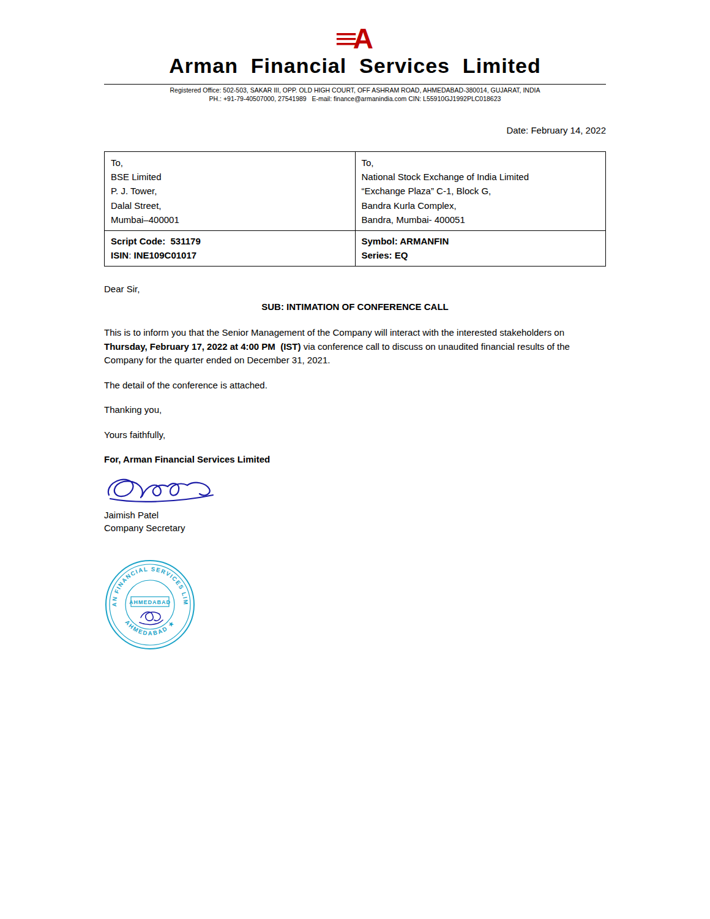≡A
Arman Financial Services Limited
Registered Office: 502-503, SAKAR III, OPP. OLD HIGH COURT, OFF ASHRAM ROAD, AHMEDABAD-380014, GUJARAT, INDIA
PH.: +91-79-40507000, 27541989 E-mail: finance@armanindia.com CIN: L55910GJ1992PLC018623
Date: February 14, 2022
| To, BSE Limited P. J. Tower, Dalal Street, Mumbai–400001 | To, National Stock Exchange of India Limited “Exchange Plaza” C-1, Block G, Bandra Kurla Complex, Bandra, Mumbai- 400051 |
| Script Code: 531179 ISIN : INE109C01017 | Symbol: ARMANFIN Series: EQ |
Dear Sir,
SUB: INTIMATION OF CONFERENCE CALL
This is to inform you that the Senior Management of the Company will interact with the interested stakeholders on Thursday, February 17, 2022 at 4:00 PM (IST) via conference call to discuss on unaudited financial results of the Company for the quarter ended on December 31, 2021.
The detail of the conference is attached.
Thanking you,
Yours faithfully,
For, Arman Financial Services Limited
Jaimish Patel
Company Secretary
ARMAN FINANCIAL SERVICES LIMITED AHMEDABAD ★ AHMEDABAD